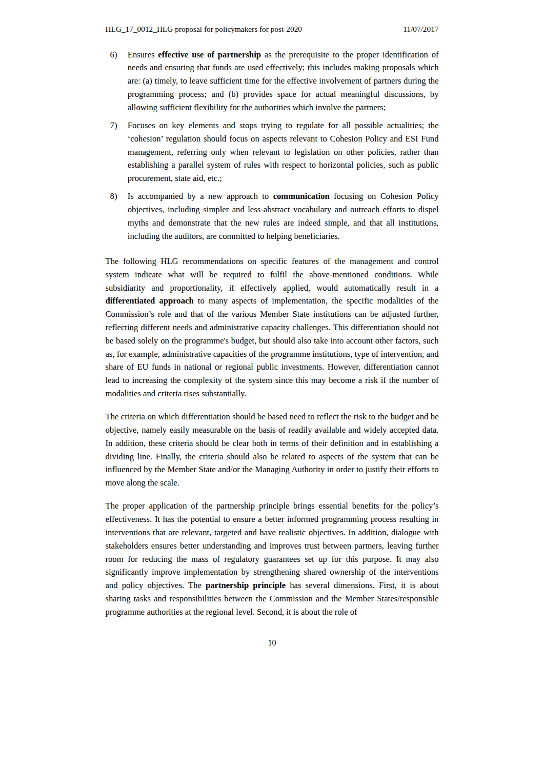HLG_17_0012_HLG proposal for policymakers for post-2020
11/07/2017
6) Ensures effective use of partnership as the prerequisite to the proper identification of needs and ensuring that funds are used effectively; this includes making proposals which are: (a) timely, to leave sufficient time for the effective involvement of partners during the programming process; and (b) provides space for actual meaningful discussions, by allowing sufficient flexibility for the authorities which involve the partners;
7) Focuses on key elements and stops trying to regulate for all possible actualities; the ‘cohesion’ regulation should focus on aspects relevant to Cohesion Policy and ESI Fund management, referring only when relevant to legislation on other policies, rather than establishing a parallel system of rules with respect to horizontal policies, such as public procurement, state aid, etc.;
8) Is accompanied by a new approach to communication focusing on Cohesion Policy objectives, including simpler and less-abstract vocabulary and outreach efforts to dispel myths and demonstrate that the new rules are indeed simple, and that all institutions, including the auditors, are committed to helping beneficiaries.
The following HLG recommendations on specific features of the management and control system indicate what will be required to fulfil the above-mentioned conditions. While subsidiarity and proportionality, if effectively applied, would automatically result in a differentiated approach to many aspects of implementation, the specific modalities of the Commission’s role and that of the various Member State institutions can be adjusted further, reflecting different needs and administrative capacity challenges. This differentiation should not be based solely on the programme's budget, but should also take into account other factors, such as, for example, administrative capacities of the programme institutions, type of intervention, and share of EU funds in national or regional public investments. However, differentiation cannot lead to increasing the complexity of the system since this may become a risk if the number of modalities and criteria rises substantially.
The criteria on which differentiation should be based need to reflect the risk to the budget and be objective, namely easily measurable on the basis of readily available and widely accepted data. In addition, these criteria should be clear both in terms of their definition and in establishing a dividing line. Finally, the criteria should also be related to aspects of the system that can be influenced by the Member State and/or the Managing Authority in order to justify their efforts to move along the scale.
The proper application of the partnership principle brings essential benefits for the policy’s effectiveness. It has the potential to ensure a better informed programming process resulting in interventions that are relevant, targeted and have realistic objectives. In addition, dialogue with stakeholders ensures better understanding and improves trust between partners, leaving further room for reducing the mass of regulatory guarantees set up for this purpose. It may also significantly improve implementation by strengthening shared ownership of the interventions and policy objectives. The partnership principle has several dimensions. First, it is about sharing tasks and responsibilities between the Commission and the Member States/responsible programme authorities at the regional level. Second, it is about the role of
10